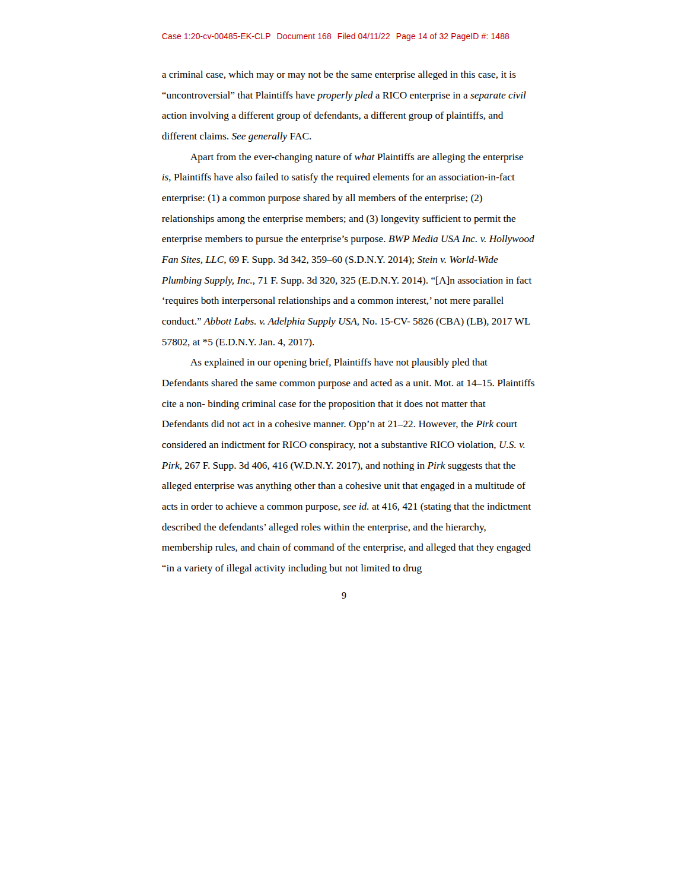Case 1:20-cv-00485-EK-CLP Document 168 Filed 04/11/22 Page 14 of 32 PageID #: 1488
a criminal case, which may or may not be the same enterprise alleged in this case, it is “uncontroversial” that Plaintiffs have properly pled a RICO enterprise in a separate civil action involving a different group of defendants, a different group of plaintiffs, and different claims. See generally FAC.
Apart from the ever-changing nature of what Plaintiffs are alleging the enterprise is, Plaintiffs have also failed to satisfy the required elements for an association-in-fact enterprise: (1) a common purpose shared by all members of the enterprise; (2) relationships among the enterprise members; and (3) longevity sufficient to permit the enterprise members to pursue the enterprise’s purpose. BWP Media USA Inc. v. Hollywood Fan Sites, LLC, 69 F. Supp. 3d 342, 359–60 (S.D.N.Y. 2014); Stein v. World-Wide Plumbing Supply, Inc., 71 F. Supp. 3d 320, 325 (E.D.N.Y. 2014). “[A]n association in fact ‘requires both interpersonal relationships and a common interest,’ not mere parallel conduct.” Abbott Labs. v. Adelphia Supply USA, No. 15-CV- 5826 (CBA) (LB), 2017 WL 57802, at *5 (E.D.N.Y. Jan. 4, 2017).
As explained in our opening brief, Plaintiffs have not plausibly pled that Defendants shared the same common purpose and acted as a unit. Mot. at 14–15. Plaintiffs cite a non- binding criminal case for the proposition that it does not matter that Defendants did not act in a cohesive manner. Opp’n at 21–22. However, the Pirk court considered an indictment for RICO conspiracy, not a substantive RICO violation, U.S. v. Pirk, 267 F. Supp. 3d 406, 416 (W.D.N.Y. 2017), and nothing in Pirk suggests that the alleged enterprise was anything other than a cohesive unit that engaged in a multitude of acts in order to achieve a common purpose, see id. at 416, 421 (stating that the indictment described the defendants’ alleged roles within the enterprise, and the hierarchy, membership rules, and chain of command of the enterprise, and alleged that they engaged “in a variety of illegal activity including but not limited to drug
9